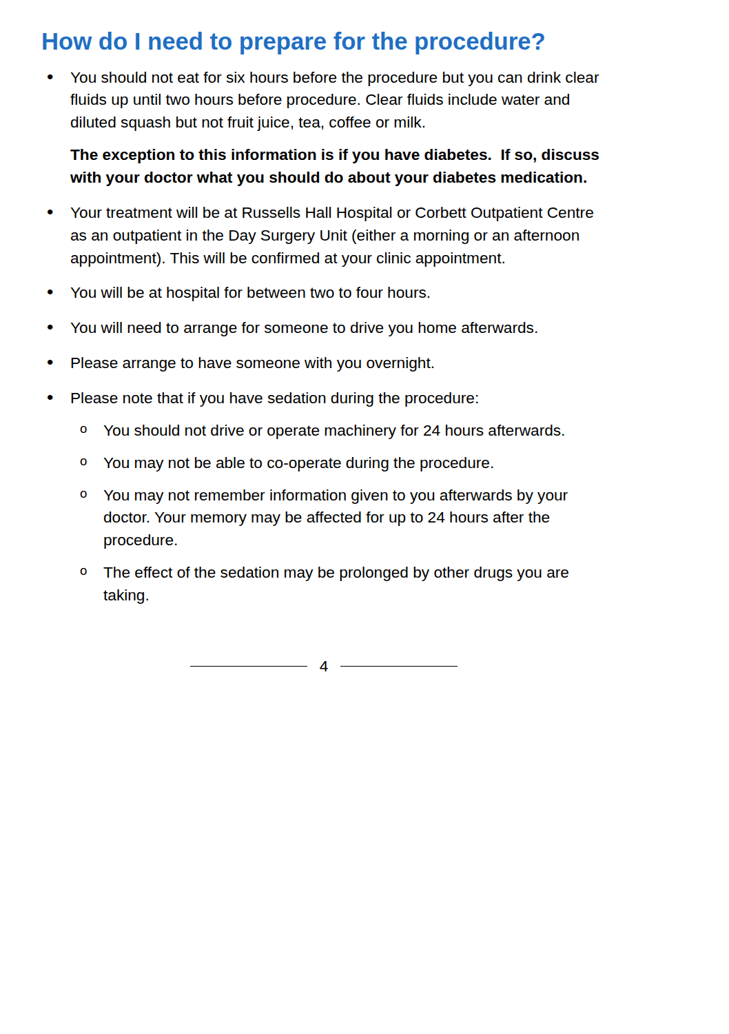How do I need to prepare for the procedure?
You should not eat for six hours before the procedure but you can drink clear fluids up until two hours before procedure. Clear fluids include water and diluted squash but not fruit juice, tea, coffee or milk.
The exception to this information is if you have diabetes. If so, discuss with your doctor what you should do about your diabetes medication.
Your treatment will be at Russells Hall Hospital or Corbett Outpatient Centre as an outpatient in the Day Surgery Unit (either a morning or an afternoon appointment). This will be confirmed at your clinic appointment.
You will be at hospital for between two to four hours.
You will need to arrange for someone to drive you home afterwards.
Please arrange to have someone with you overnight.
Please note that if you have sedation during the procedure:
You should not drive or operate machinery for 24 hours afterwards.
You may not be able to co-operate during the procedure.
You may not remember information given to you afterwards by your doctor. Your memory may be affected for up to 24 hours after the procedure.
The effect of the sedation may be prolonged by other drugs you are taking.
4